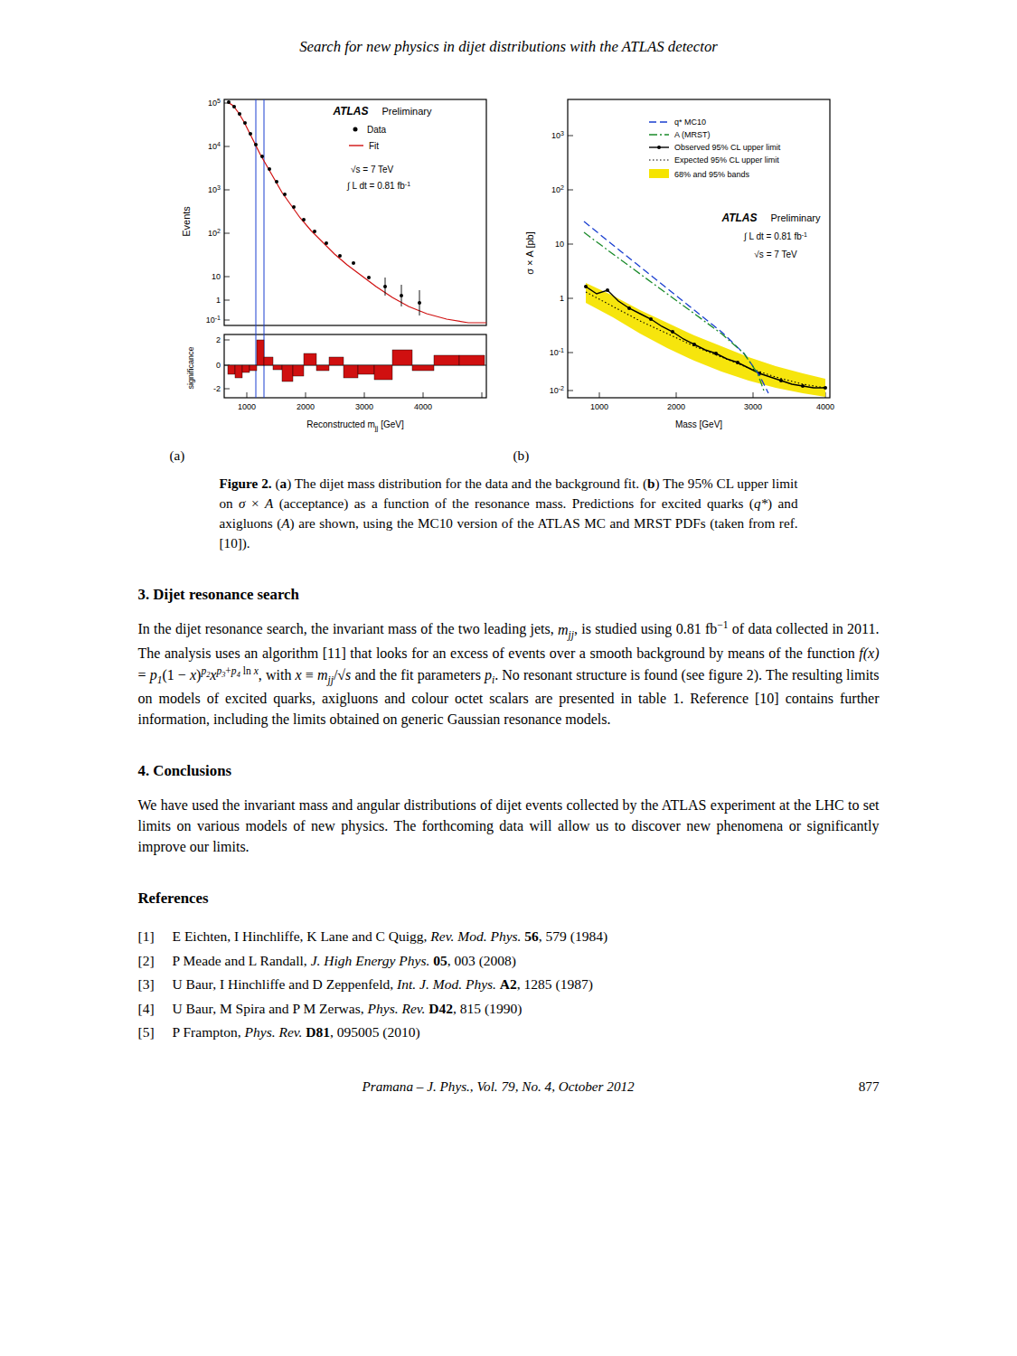Search for new physics in dijet distributions with the ATLAS detector
Events significance 105 104 103 102 10 1 10-1 2 0 -2 1000 2000 3000 4000 Reconstructed mjj [GeV] ATLAS Preliminary Data Fit √s = 7 TeV ∫ L dt = 0.81 fb-1
(a)
σ × A [pb] 103 102 10 1 10-1 10-2 1000 2000 3000 4000 Mass [GeV] q* MC10 A (MRST) Observed 95% CL upper limit Expected 95% CL upper limit 68% and 95% bands ATLAS Preliminary ∫ L dt = 0.81 fb-1 √s = 7 TeV
(b)
Figure 2. (a) The dijet mass distribution for the data and the background fit. (b) The 95% CL upper limit on σ × A (acceptance) as a function of the resonance mass. Predictions for excited quarks (q*) and axigluons (A) are shown, using the MC10 version of the ATLAS MC and MRST PDFs (taken from ref. [10]).
3. Dijet resonance search
In the dijet resonance search, the invariant mass of the two leading jets, mjj, is studied using 0.81 fb−1 of data collected in 2011. The analysis uses an algorithm [11] that looks for an excess of events over a smooth background by means of the function f(x) = p1(1 − x)p2xp3+p4 ln x, with x ≡ mjj/√s and the fit parameters pi. No resonant structure is found (see figure 2). The resulting limits on models of excited quarks, axigluons and colour octet scalars are presented in table 1. Reference [10] contains further information, including the limits obtained on generic Gaussian resonance models.
4. Conclusions
We have used the invariant mass and angular distributions of dijet events collected by the ATLAS experiment at the LHC to set limits on various models of new physics. The forthcoming data will allow us to discover new phenomena or significantly improve our limits.
References
[1] E Eichten, I Hinchliffe, K Lane and C Quigg, Rev. Mod. Phys. 56, 579 (1984)
[2] P Meade and L Randall, J. High Energy Phys. 05, 003 (2008)
[3] U Baur, I Hinchliffe and D Zeppenfeld, Int. J. Mod. Phys. A2, 1285 (1987)
[4] U Baur, M Spira and P M Zerwas, Phys. Rev. D42, 815 (1990)
[5] P Frampton, Phys. Rev. D81, 095005 (2010)
Pramana – J. Phys., Vol. 79, No. 4, October 2012 877